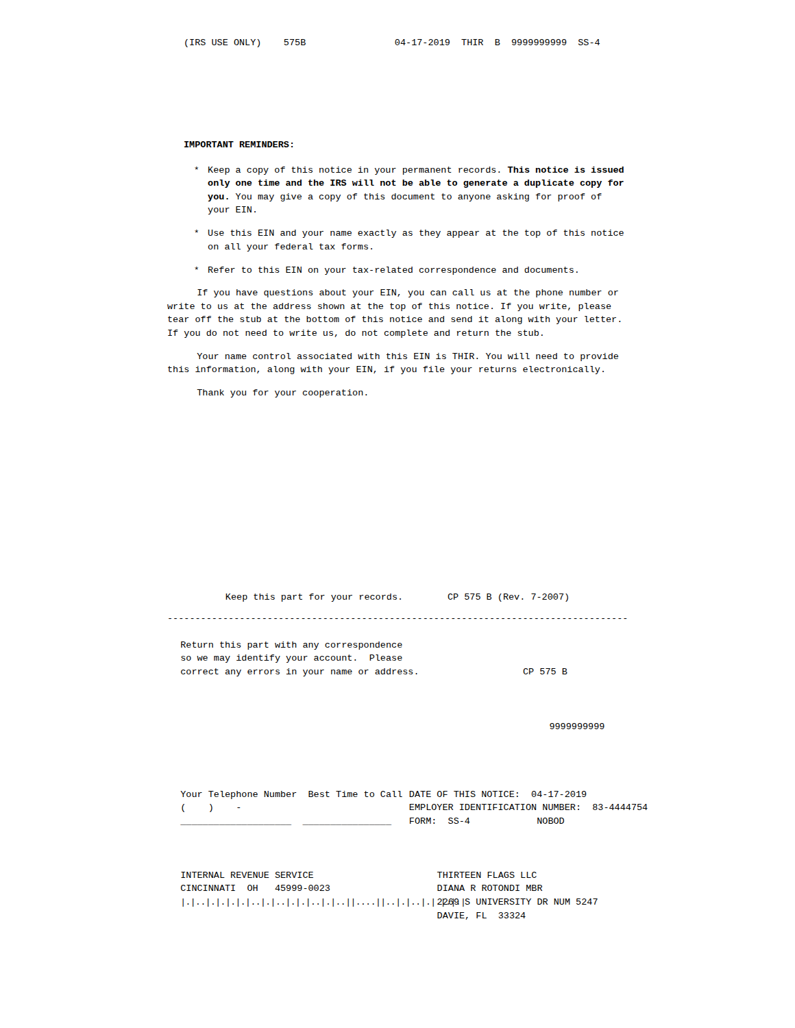(IRS USE ONLY) 575B 04-17-2019 THIR B 9999999999 SS-4
IMPORTANT REMINDERS:
Keep a copy of this notice in your permanent records. This notice is issued only one time and the IRS will not be able to generate a duplicate copy for you. You may give a copy of this document to anyone asking for proof of your EIN.
Use this EIN and your name exactly as they appear at the top of this notice on all your federal tax forms.
Refer to this EIN on your tax-related correspondence and documents.
If you have questions about your EIN, you can call us at the phone number or write to us at the address shown at the top of this notice. If you write, please tear off the stub at the bottom of this notice and send it along with your letter. If you do not need to write us, do not complete and return the stub.
Your name control associated with this EIN is THIR. You will need to provide this information, along with your EIN, if you file your returns electronically.
Thank you for your cooperation.
Keep this part for your records. CP 575 B (Rev. 7-2007)
-------------------------------------------------------------------------------------------
Return this part with any correspondence so we may identify your account. Please correct any errors in your name or address.
CP 575 B
9999999999
Your Telephone Number Best Time to Call ( ) - ____________________ ________________
DATE OF THIS NOTICE: 04-17-2019 EMPLOYER IDENTIFICATION NUMBER: 83-4444754 FORM: SS-4 NOBOD
INTERNAL REVENUE SERVICE CINCINNATI OH 45999-0023 |.|..|.|.|.|.|..|.|..|.|.|..|.|..||....||..|.|..|.|.|.|.|
THIRTEEN FLAGS LLC DIANA R ROTONDI MBR 2269 S UNIVERSITY DR NUM 5247 DAVIE, FL 33324